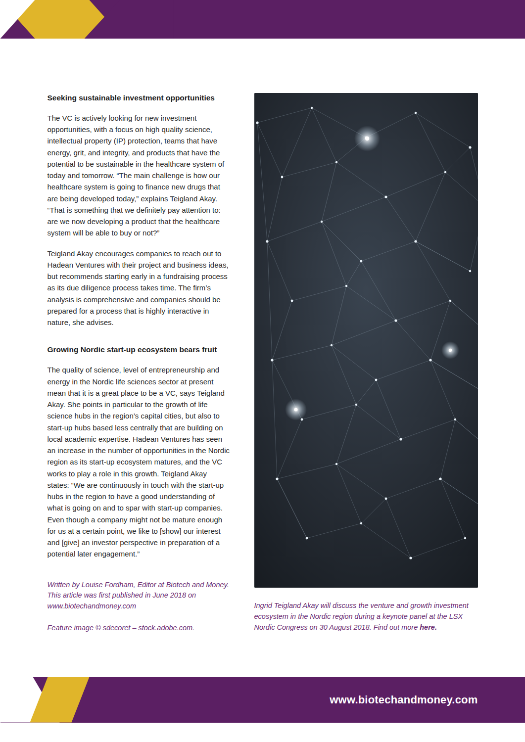Seeking sustainable investment opportunities
The VC is actively looking for new investment opportunities, with a focus on high quality science, intellectual property (IP) protection, teams that have energy, grit, and integrity, and products that have the potential to be sustainable in the healthcare system of today and tomorrow. “The main challenge is how our healthcare system is going to finance new drugs that are being developed today,” explains Teigland Akay. “That is something that we definitely pay attention to: are we now developing a product that the healthcare system will be able to buy or not?”
Teigland Akay encourages companies to reach out to Hadean Ventures with their project and business ideas, but recommends starting early in a fundraising process as its due diligence process takes time. The firm’s analysis is comprehensive and companies should be prepared for a process that is highly interactive in nature, she advises.
Growing Nordic start-up ecosystem bears fruit
The quality of science, level of entrepreneurship and energy in the Nordic life sciences sector at present mean that it is a great place to be a VC, says Teigland Akay. She points in particular to the growth of life science hubs in the region’s capital cities, but also to start-up hubs based less centrally that are building on local academic expertise. Hadean Ventures has seen an increase in the number of opportunities in the Nordic region as its start-up ecosystem matures, and the VC works to play a role in this growth. Teigland Akay states: “We are continuously in touch with the start-up hubs in the region to have a good understanding of what is going on and to spar with start-up companies. Even though a company might not be mature enough for us at a certain point, we like to [show] our interest and [give] an investor perspective in preparation of a potential later engagement.”
Written by Louise Fordham, Editor at Biotech and Money. This article was first published in June 2018 on www.biotechandmoney.com
Feature image © sdecoret – stock.adobe.com.
Ingrid Teigland Akay will discuss the venture and growth investment ecosystem in the Nordic region during a keynote panel at the LSX Nordic Congress on 30 August 2018. Find out more here.
3 www.biotechandmoney.com